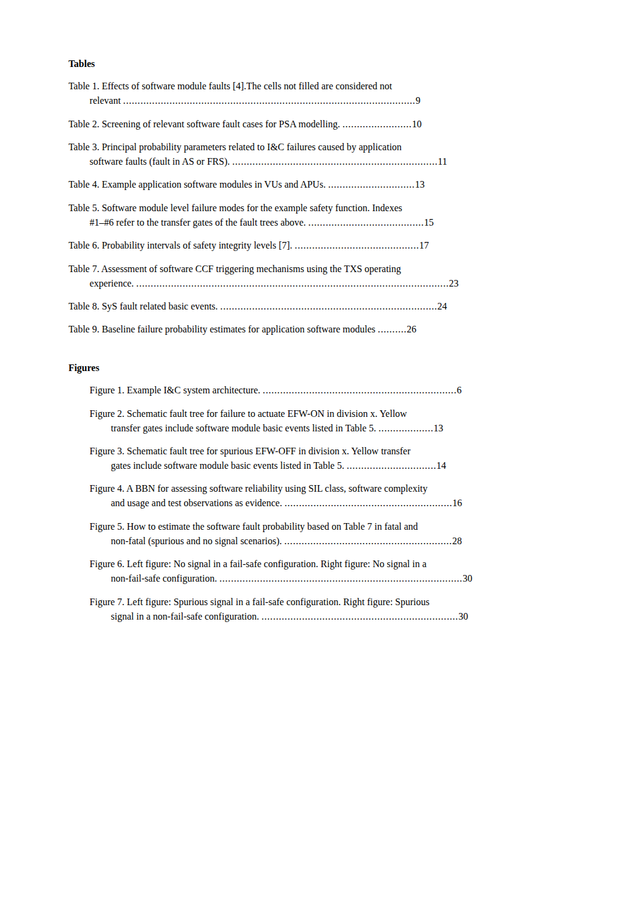Tables
Table 1. Effects of software module faults [4].The cells not filled are considered not relevant ..................................................................................................... 9
Table 2. Screening of relevant software fault cases for PSA modelling. ........................ 10
Table 3. Principal probability parameters related to I&C failures caused by application software faults (fault in AS or FRS). ....................................................................... 11
Table 4. Example application software modules in VUs and APUs. .............................. 13
Table 5. Software module level failure modes for the example safety function. Indexes #1–#6 refer to the transfer gates of the fault trees above. ........................................ 15
Table 6. Probability intervals of safety integrity levels [7]. ........................................... 17
Table 7. Assessment of software CCF triggering mechanisms using the TXS operating experience. ............................................................................................................ 23
Table 8. SyS fault related basic events. ........................................................................... 24
Table 9. Baseline failure probability estimates for application software modules .......... 26
Figures
Figure 1. Example I&C system architecture. ................................................................... 6
Figure 2. Schematic fault tree for failure to actuate EFW-ON in division x. Yellow transfer gates include software module basic events listed in Table 5. ................... 13
Figure 3. Schematic fault tree for spurious EFW-OFF in division x. Yellow transfer gates include software module basic events listed in Table 5. ............................... 14
Figure 4. A BBN for assessing software reliability using SIL class, software complexity and usage and test observations as evidence. .......................................................... 16
Figure 5. How to estimate the software fault probability based on Table 7 in fatal and non-fatal (spurious and no signal scenarios). .......................................................... 28
Figure 6. Left figure: No signal in a fail-safe configuration. Right figure: No signal in a non-fail-safe configuration. .................................................................................... 30
Figure 7. Left figure: Spurious signal in a fail-safe configuration. Right figure: Spurious signal in a non-fail-safe configuration. .................................................................... 30